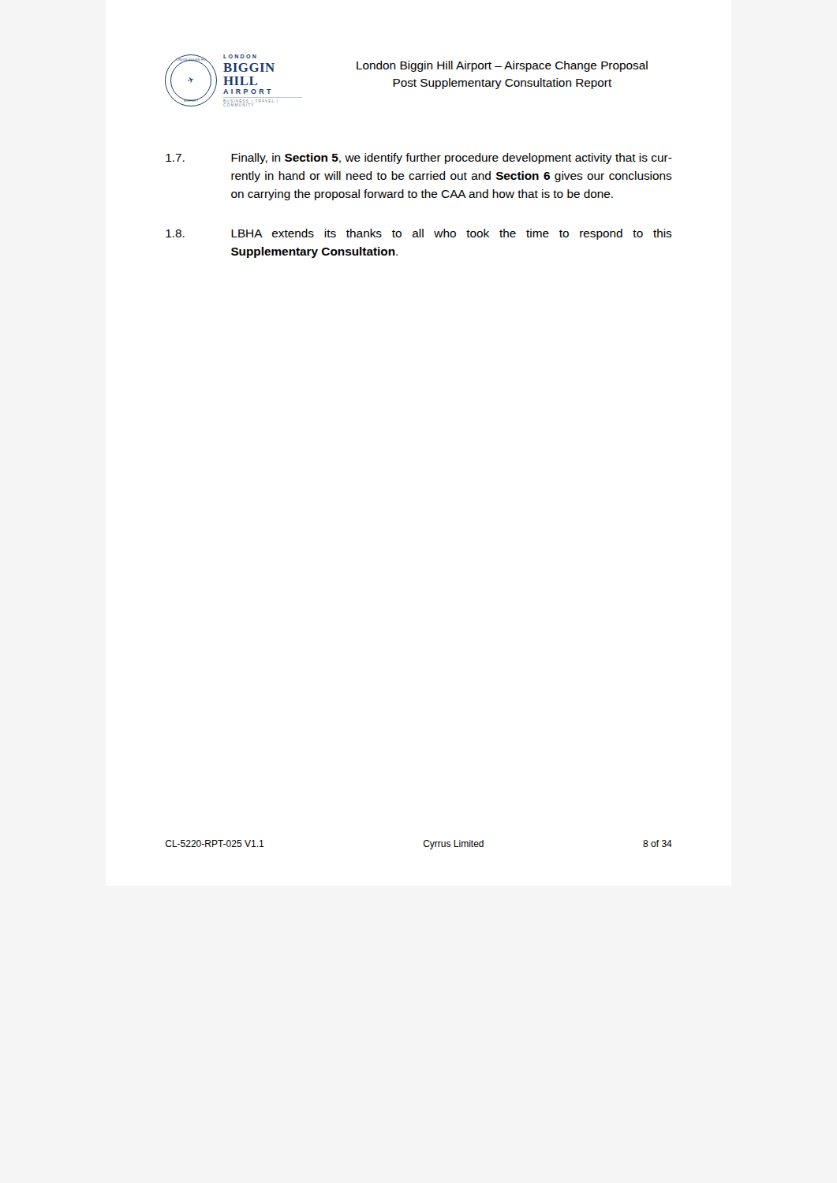LONDON BIGGIN HILL
✈
AIRPORT
LONDON
BIGGIN HILL
AIRPORT
BUSINESS | TRAVEL | COMMUNITY
London Biggin Hill Airport – Airspace Change Proposal Post Supplementary Consultation Report
1.7.
Finally, in Section 5, we identify further procedure development activity that is currently in hand or will need to be carried out and Section 6 gives our conclusions on carrying the proposal forward to the CAA and how that is to be done.
1.8.
LBHA extends its thanks to all who took the time to respond to this Supplementary Consultation.
CL-5220-RPT-025 V1.1
Cyrrus Limited
8 of 34